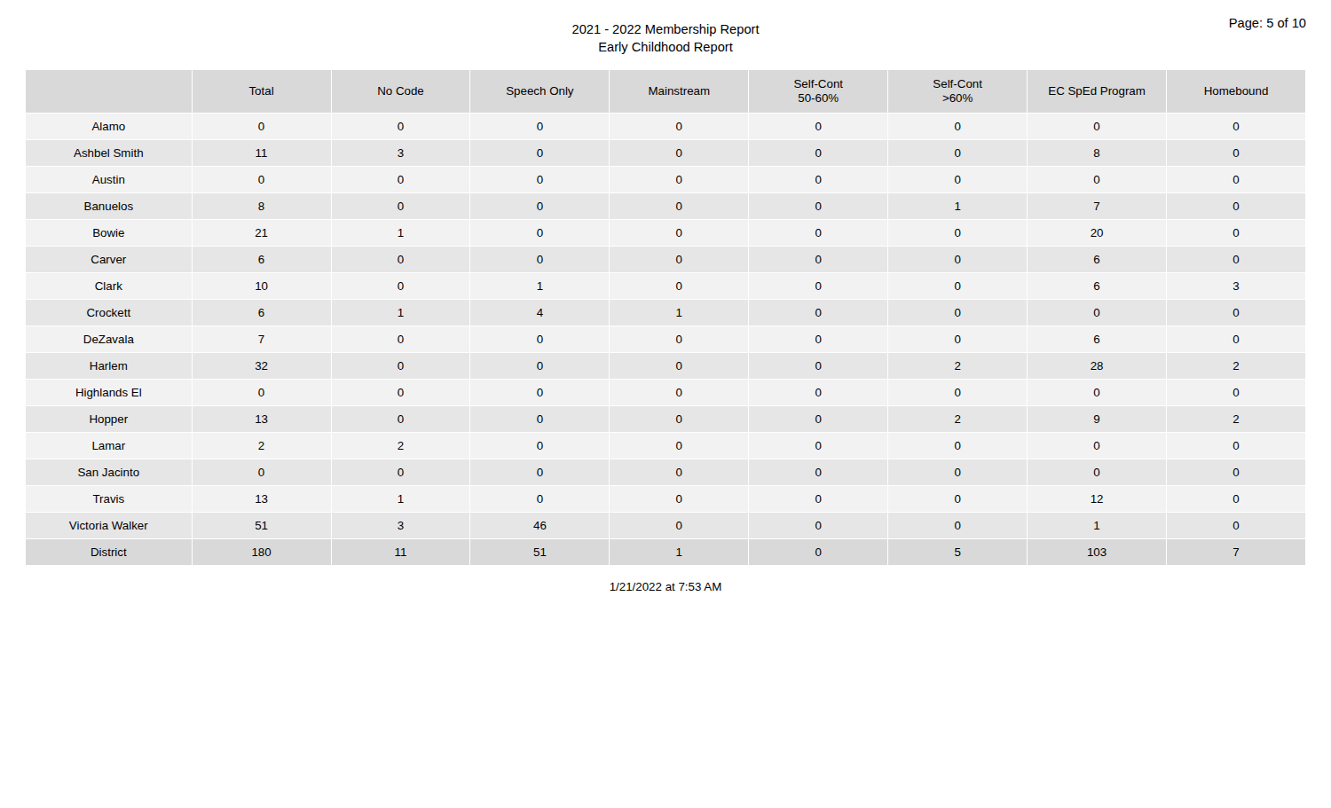Page: 5 of 10
2021 - 2022 Membership Report
Early Childhood Report
| | Total | No Code | Speech Only | Mainstream | Self-Cont 50-60% | Self-Cont >60% | EC SpEd Program | Homebound |
| --- | --- | --- | --- | --- | --- | --- | --- | --- |
| Alamo | 0 | 0 | 0 | 0 | 0 | 0 | 0 | 0 |
| Ashbel Smith | 11 | 3 | 0 | 0 | 0 | 0 | 8 | 0 |
| Austin | 0 | 0 | 0 | 0 | 0 | 0 | 0 | 0 |
| Banuelos | 8 | 0 | 0 | 0 | 0 | 1 | 7 | 0 |
| Bowie | 21 | 1 | 0 | 0 | 0 | 0 | 20 | 0 |
| Carver | 6 | 0 | 0 | 0 | 0 | 0 | 6 | 0 |
| Clark | 10 | 0 | 1 | 0 | 0 | 0 | 6 | 3 |
| Crockett | 6 | 1 | 4 | 1 | 0 | 0 | 0 | 0 |
| DeZavala | 7 | 0 | 0 | 0 | 0 | 0 | 6 | 0 |
| Harlem | 32 | 0 | 0 | 0 | 0 | 2 | 28 | 2 |
| Highlands El | 0 | 0 | 0 | 0 | 0 | 0 | 0 | 0 |
| Hopper | 13 | 0 | 0 | 0 | 0 | 2 | 9 | 2 |
| Lamar | 2 | 2 | 0 | 0 | 0 | 0 | 0 | 0 |
| San Jacinto | 0 | 0 | 0 | 0 | 0 | 0 | 0 | 0 |
| Travis | 13 | 1 | 0 | 0 | 0 | 0 | 12 | 0 |
| Victoria Walker | 51 | 3 | 46 | 0 | 0 | 0 | 1 | 0 |
| District | 180 | 11 | 51 | 1 | 0 | 5 | 103 | 7 |
1/21/2022 at 7:53 AM